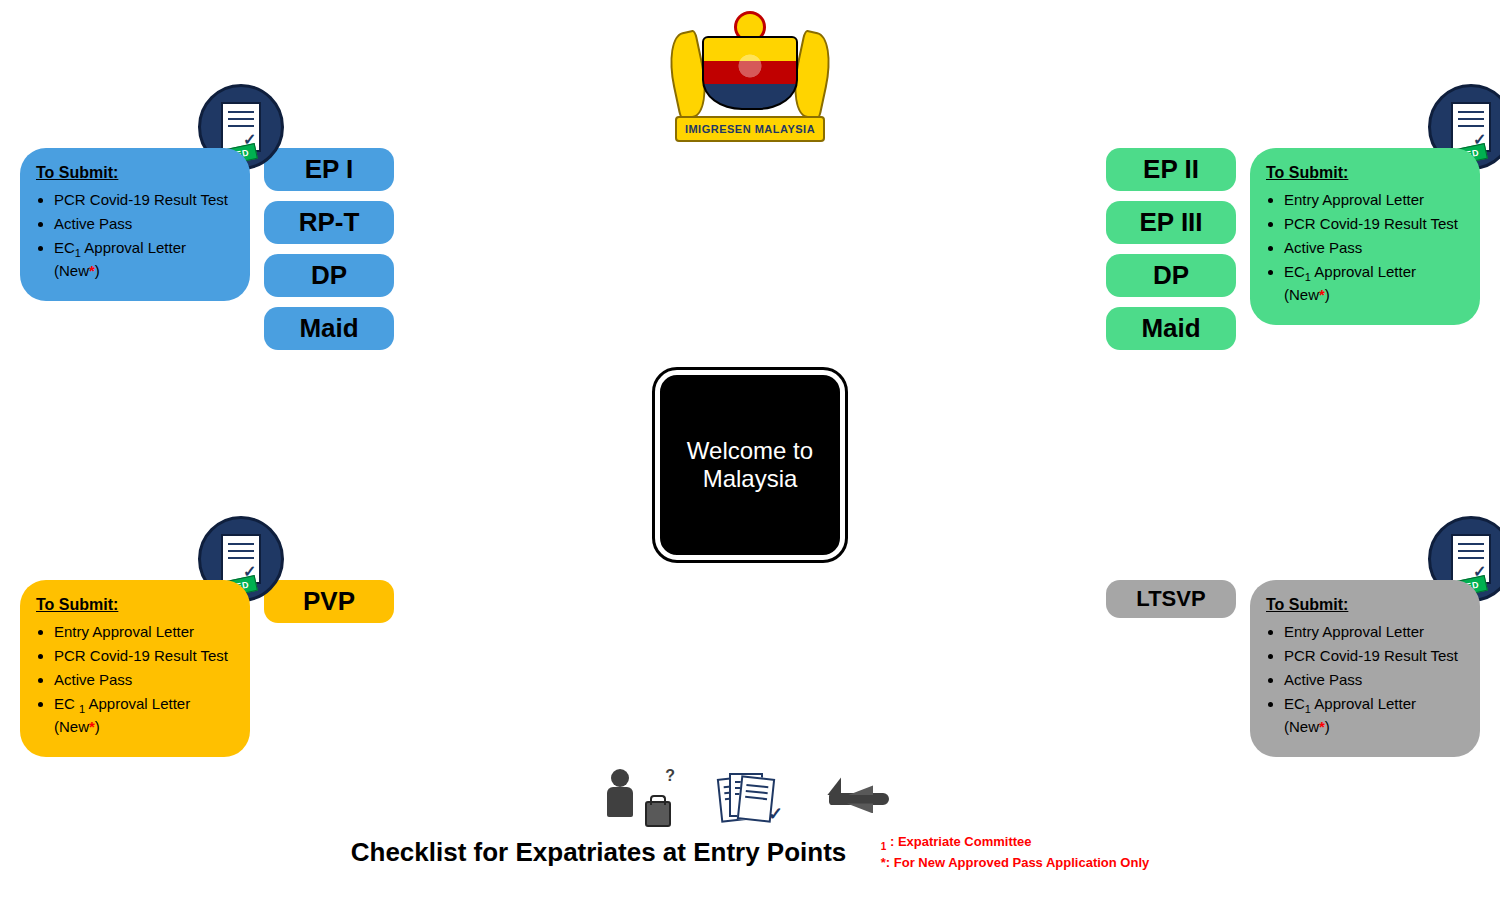IMIGRESEN MALAYSIA
APPROVED
To Submit:
PCR Covid-19 Result Test
Active Pass
EC1 Approval Letter (New*)
EP I
RP-T
DP
Maid
EP II
EP III
DP
Maid
APPROVED
To Submit:
Entry Approval Letter
PCR Covid-19 Result Test
Active Pass
EC1 Approval Letter (New*)
Welcome to Malaysia
APPROVED
To Submit:
Entry Approval Letter
PCR Covid-19 Result Test
Active Pass
EC 1 Approval Letter (New*)
PVP
LTSVP
APPROVED
To Submit:
Entry Approval Letter
PCR Covid-19 Result Test
Active Pass
EC1 Approval Letter (New*)
? ✓
Checklist for Expatriates at Entry Points 1 : Expatriate Committee
*: For New Approved Pass Application Only